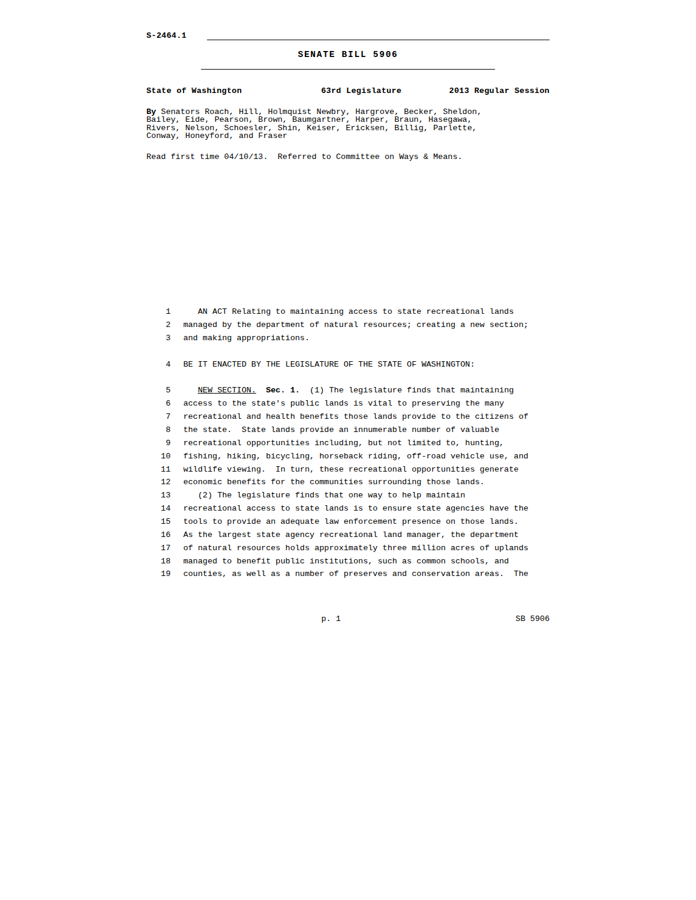S-2464.1
SENATE BILL 5906
State of Washington 63rd Legislature 2013 Regular Session
By Senators Roach, Hill, Holmquist Newbry, Hargrove, Becker, Sheldon,
Bailey, Eide, Pearson, Brown, Baumgartner, Harper, Braun, Hasegawa,
Rivers, Nelson, Schoesler, Shin, Keiser, Ericksen, Billig, Parlette,
Conway, Honeyford, and Fraser
Read first time 04/10/13. Referred to Committee on Ways & Means.
1 AN ACT Relating to maintaining access to state recreational lands
2 managed by the department of natural resources; creating a new section;
3 and making appropriations.
4 BE IT ENACTED BY THE LEGISLATURE OF THE STATE OF WASHINGTON:
5 NEW SECTION. Sec. 1. (1) The legislature finds that maintaining
6 access to the state's public lands is vital to preserving the many
7 recreational and health benefits those lands provide to the citizens of
8 the state. State lands provide an innumerable number of valuable
9 recreational opportunities including, but not limited to, hunting,
10 fishing, hiking, bicycling, horseback riding, off-road vehicle use, and
11 wildlife viewing. In turn, these recreational opportunities generate
12 economic benefits for the communities surrounding those lands.
13 (2) The legislature finds that one way to help maintain
14 recreational access to state lands is to ensure state agencies have the
15 tools to provide an adequate law enforcement presence on those lands.
16 As the largest state agency recreational land manager, the department
17 of natural resources holds approximately three million acres of uplands
18 managed to benefit public institutions, such as common schools, and
19 counties, as well as a number of preserves and conservation areas. The
p. 1 SB 5906